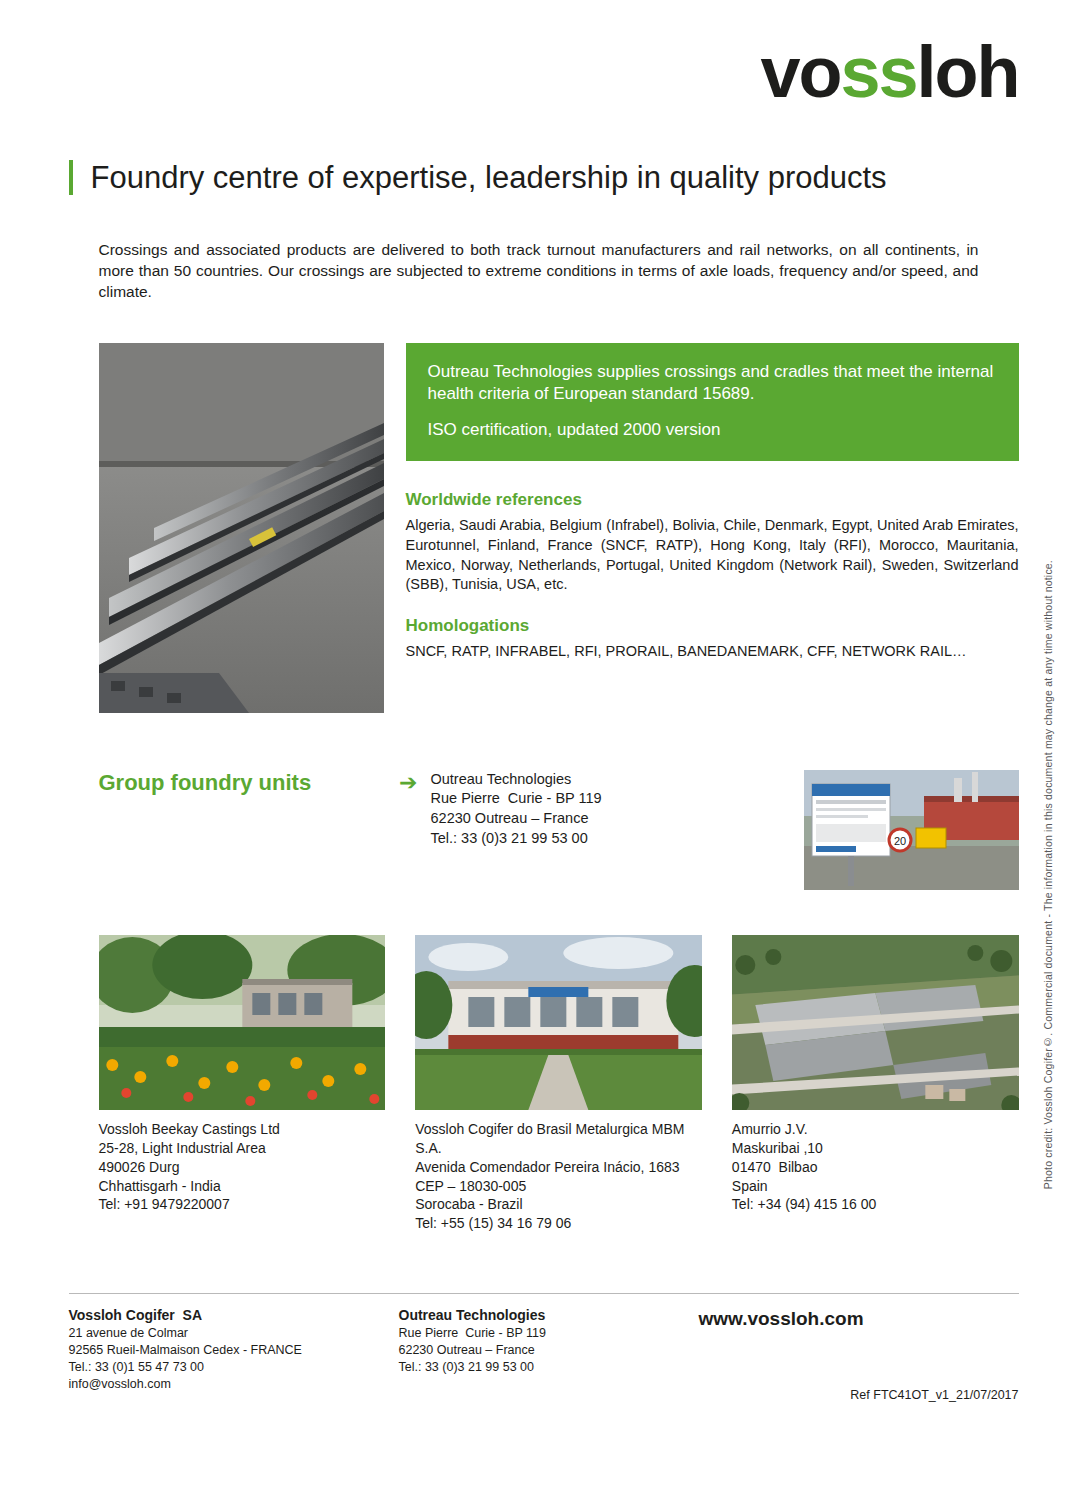vossloh
Foundry centre of expertise, leadership in quality products
Crossings and associated products are delivered to both track turnout manufacturers and rail networks, on all continents, in more than 50 countries. Our crossings are subjected to extreme conditions in terms of axle loads, frequency and/or speed, and climate.
Outreau Technologies supplies crossings and cradles that meet the internal health criteria of European standard 15689.
ISO certification, updated 2000 version
Worldwide references
Algeria, Saudi Arabia, Belgium (Infrabel), Bolivia, Chile, Denmark, Egypt, United Arab Emirates, Eurotunnel, Finland, France (SNCF, RATP), Hong Kong, Italy (RFI), Morocco, Mauritania, Mexico, Norway, Netherlands, Portugal, United Kingdom (Network Rail), Sweden, Switzerland (SBB), Tunisia, USA, etc.
Homologations
SNCF, RATP, INFRABEL, RFI, PRORAIL, BANEDANEMARK, CFF, NETWORK RAIL…
Group foundry units
➔ Outreau Technologies
Rue Pierre Curie - BP 119
62230 Outreau – France
Tel.: 33 (0)3 21 99 53 00
20
Vossloh Beekay Castings Ltd
25-28, Light Industrial Area
490026 Durg
Chhattisgarh - India
Tel: +91 9479220007
Vossloh Cogifer do Brasil Metalurgica MBM S.A.
Avenida Comendador Pereira Inácio, 1683
CEP – 18030-005
Sorocaba - Brazil
Tel: +55 (15) 34 16 79 06
Amurrio J.V.
Maskuribai ,10
01470 Bilbao
Spain
Tel: +34 (94) 415 16 00
Photo credit: Vossloh Cogifer©. Commercial document - The information in this document may change at any time without notice.
Vossloh Cogifer SA
21 avenue de Colmar
92565 Rueil-Malmaison Cedex - FRANCE
Tel.: 33 (0)1 55 47 73 00
info@vossloh.com
Outreau Technologies
Rue Pierre Curie - BP 119
62230 Outreau – France
Tel.: 33 (0)3 21 99 53 00
www.vossloh.com
Ref FTC41OT_v1_21/07/2017